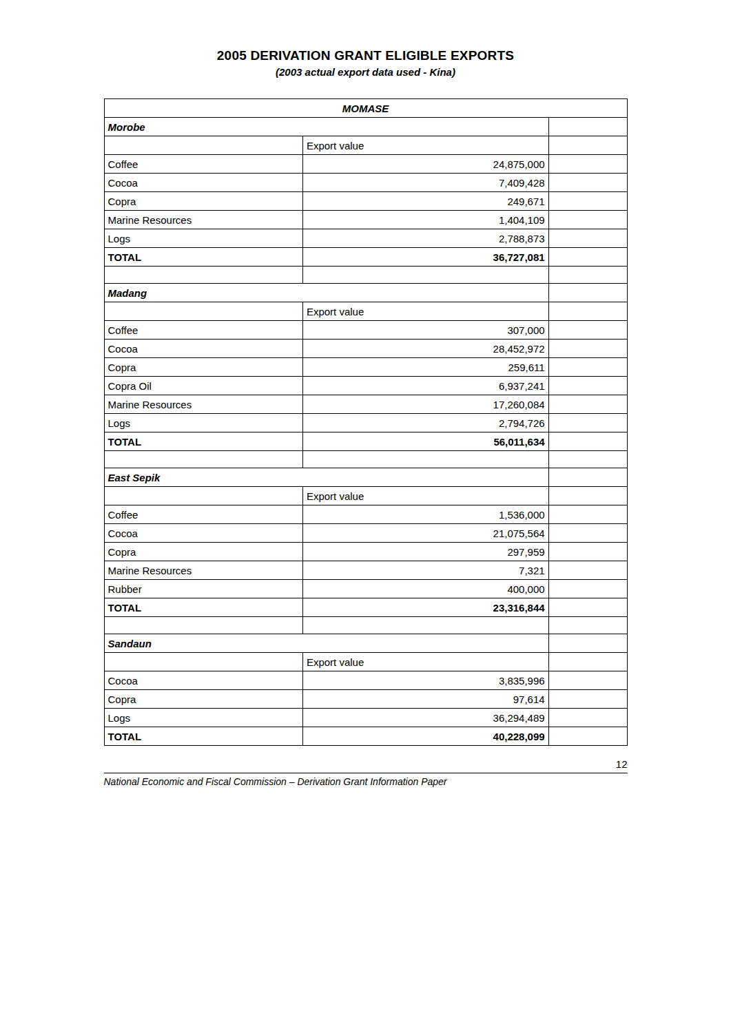2005 DERIVATION GRANT ELIGIBLE EXPORTS
(2003 actual export data used - Kina)
| MOMASE |
| Morobe | |
| | Export value | |
| Coffee | 24,875,000 | |
| Cocoa | 7,409,428 | |
| Copra | 249,671 | |
| Marine Resources | 1,404,109 | |
| Logs | 2,788,873 | |
| TOTAL | 36,727,081 | |
| Madang | |
| | Export value | |
| Coffee | 307,000 | |
| Cocoa | 28,452,972 | |
| Copra | 259,611 | |
| Copra Oil | 6,937,241 | |
| Marine Resources | 17,260,084 | |
| Logs | 2,794,726 | |
| TOTAL | 56,011,634 | |
| East Sepik | |
| | Export value | |
| Coffee | 1,536,000 | |
| Cocoa | 21,075,564 | |
| Copra | 297,959 | |
| Marine Resources | 7,321 | |
| Rubber | 400,000 | |
| TOTAL | 23,316,844 | |
| Sandaun | |
| | Export value | |
| Cocoa | 3,835,996 | |
| Copra | 97,614 | |
| Logs | 36,294,489 | |
| TOTAL | 40,228,099 | |
12 National Economic and Fiscal Commission – Derivation Grant Information Paper